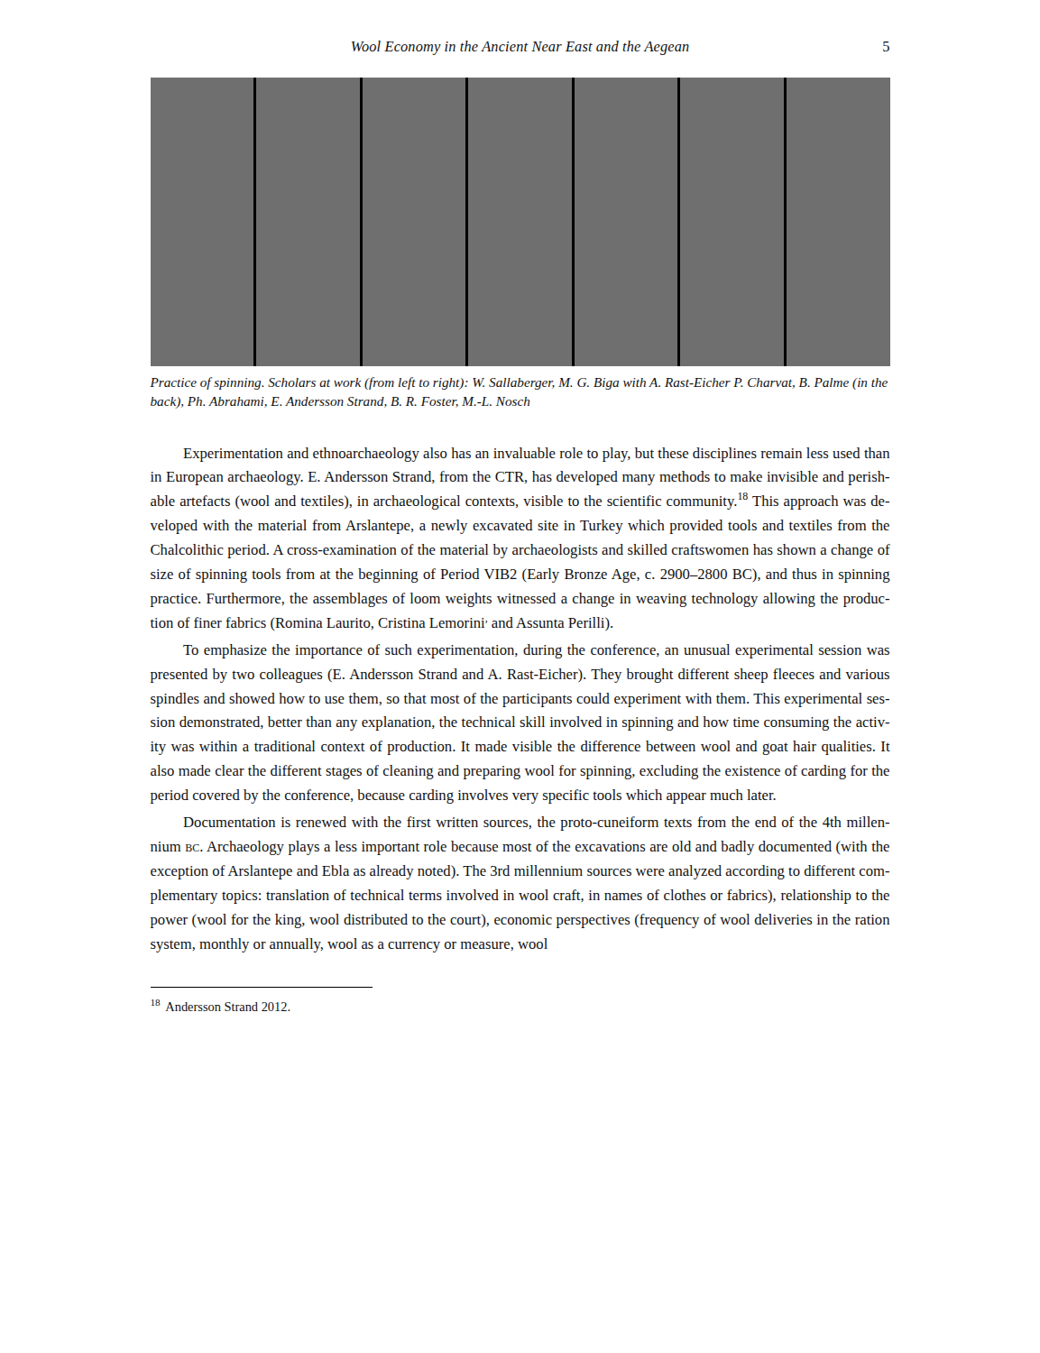Wool Economy in the Ancient Near East and the Aegean 5
Practice of spinning. Scholars at work (from left to right): W. Sallaberger, M. G. Biga with A. Rast-Eicher P. Charvat, B. Palme (in the back), Ph. Abrahami, E. Andersson Strand, B. R. Foster, M.-L. Nosch
Experimentation and ethnoarchaeology also has an invaluable role to play, but these disciplines remain less used than in European archaeology. E. Andersson Strand, from the CTR, has developed many methods to make invisible and perishable artefacts (wool and textiles), in archaeological contexts, visible to the scientific community.18 This approach was developed with the material from Arslantepe, a newly excavated site in Turkey which provided tools and textiles from the Chalcolithic period. A cross-examination of the material by archaeologists and skilled craftswomen has shown a change of size of spinning tools from at the beginning of Period VIB2 (Early Bronze Age, c. 2900–2800 BC), and thus in spinning practice. Furthermore, the assemblages of loom weights witnessed a change in weaving technology allowing the production of finer fabrics (Romina Laurito, Cristina Lemorini, and Assunta Perilli).
To emphasize the importance of such experimentation, during the conference, an unusual experimental session was presented by two colleagues (E. Andersson Strand and A. Rast-Eicher). They brought different sheep fleeces and various spindles and showed how to use them, so that most of the participants could experiment with them. This experimental session demonstrated, better than any explanation, the technical skill involved in spinning and how time consuming the activity was within a traditional context of production. It made visible the difference between wool and goat hair qualities. It also made clear the different stages of cleaning and preparing wool for spinning, excluding the existence of carding for the period covered by the conference, because carding involves very specific tools which appear much later.
Documentation is renewed with the first written sources, the proto-cuneiform texts from the end of the 4th millennium bc. Archaeology plays a less important role because most of the excavations are old and badly documented (with the exception of Arslantepe and Ebla as already noted). The 3rd millennium sources were analyzed according to different complementary topics: translation of technical terms involved in wool craft, in names of clothes or fabrics), relationship to the power (wool for the king, wool distributed to the court), economic perspectives (frequency of wool deliveries in the ration system, monthly or annually, wool as a currency or measure, wool
18 Andersson Strand 2012.